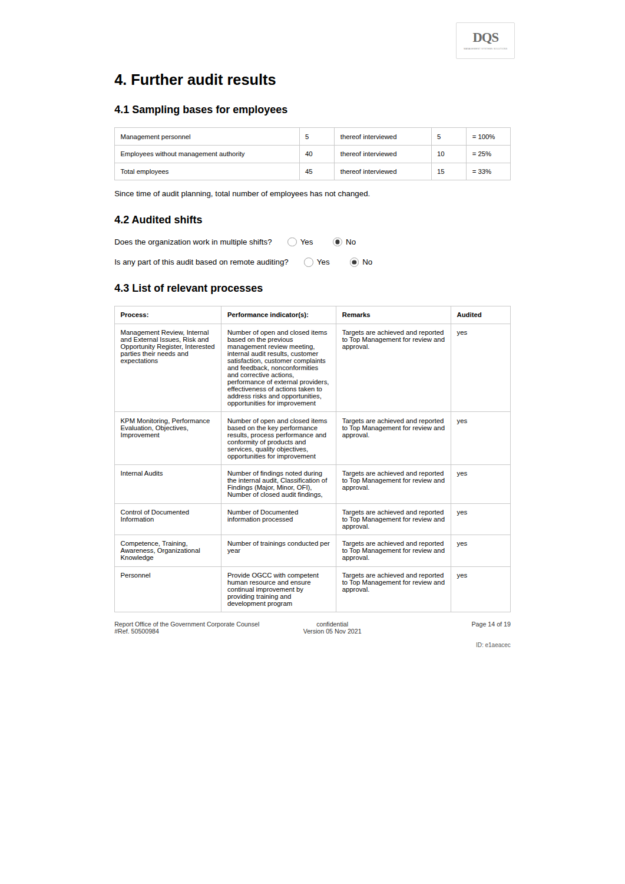DQS
Management Systems Solutions
4. Further audit results
4.1 Sampling bases for employees
| Management personnel | 5 | thereof interviewed | 5 | = 100% |
| Employees without management authority | 40 | thereof interviewed | 10 | = 25% |
| Total employees | 45 | thereof interviewed | 15 | = 33% |
Since time of audit planning, total number of employees has not changed.
4.2 Audited shifts
Does the organization work in multiple shifts? Yes No
Is any part of this audit based on remote auditing? Yes No
4.3 List of relevant processes
| Process: | Performance indicator(s): | Remarks | Audited |
| --- | --- | --- | --- |
| Management Review, Internal and External Issues, Risk and Opportunity Register, Interested parties their needs and expectations | Number of open and closed items based on the previous management review meeting, internal audit results, customer satisfaction, customer complaints and feedback, nonconformities and corrective actions, performance of external providers, effectiveness of actions taken to address risks and opportunities, opportunities for improvement | Targets are achieved and reported to Top Management for review and approval. | yes |
| KPM Monitoring, Performance Evaluation, Objectives, Improvement | Number of open and closed items based on the key performance results, process performance and conformity of products and services, quality objectives, opportunities for improvement | Targets are achieved and reported to Top Management for review and approval. | yes |
| Internal Audits | Number of findings noted during the internal audit, Classification of Findings (Major, Minor, OFI), Number of closed audit findings, | Targets are achieved and reported to Top Management for review and approval. | yes |
| Control of Documented Information | Number of Documented information processed | Targets are achieved and reported to Top Management for review and approval. | yes |
| Competence, Training, Awareness, Organizational Knowledge | Number of trainings conducted per year | Targets are achieved and reported to Top Management for review and approval. | yes |
| Personnel | Provide OGCC with competent human resource and ensure continual improvement by providing training and development program | Targets are achieved and reported to Top Management for review and approval. | yes |
Report Office of the Government Corporate Counsel
#Ref. 50500984
confidential
Version 05 Nov 2021
Page 14 of 19
ID: e1aeacec